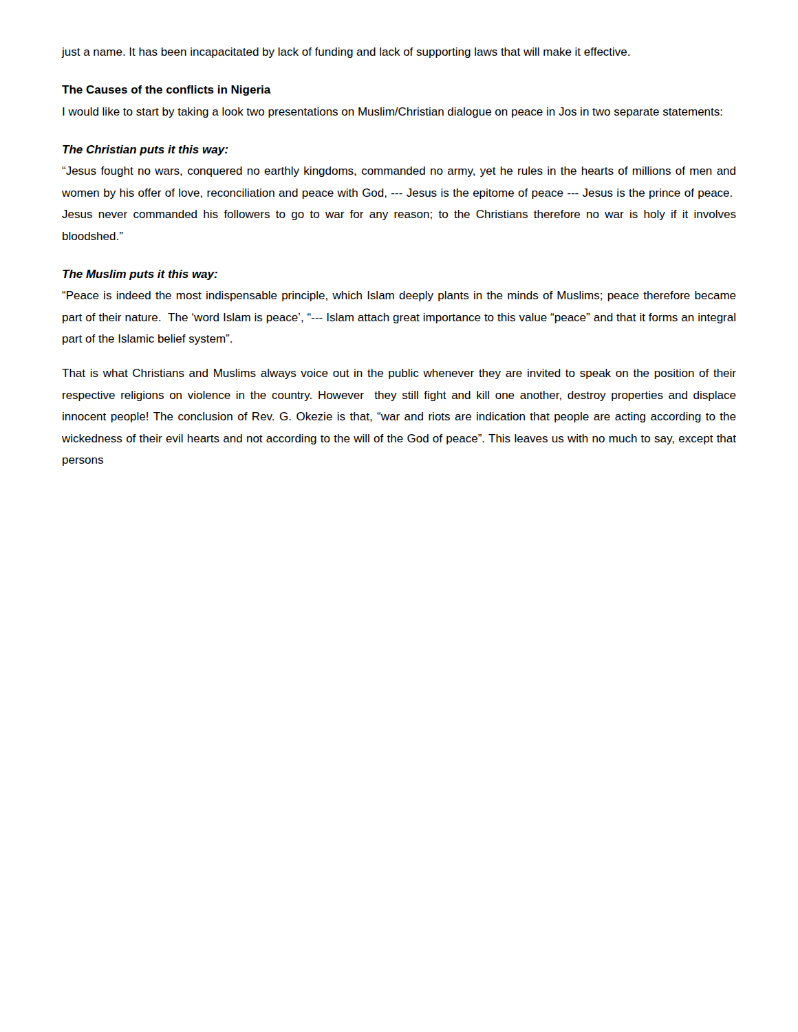just a name. It has been incapacitated by lack of funding and lack of supporting laws that will make it effective.
The Causes of the conflicts in Nigeria
I would like to start by taking a look two presentations on Muslim/Christian dialogue on peace in Jos in two separate statements:
The Christian puts it this way:
“Jesus fought no wars, conquered no earthly kingdoms, commanded no army, yet he rules in the hearts of millions of men and women by his offer of love, reconciliation and peace with God, --- Jesus is the epitome of peace --- Jesus is the prince of peace. Jesus never commanded his followers to go to war for any reason; to the Christians therefore no war is holy if it involves bloodshed.”
The Muslim puts it this way:
“Peace is indeed the most indispensable principle, which Islam deeply plants in the minds of Muslims; peace therefore became part of their nature. The ‘word Islam is peace’, “--- Islam attach great importance to this value “peace” and that it forms an integral part of the Islamic belief system”.
That is what Christians and Muslims always voice out in the public whenever they are invited to speak on the position of their respective religions on violence in the country. However they still fight and kill one another, destroy properties and displace innocent people! The conclusion of Rev. G. Okezie is that, “war and riots are indication that people are acting according to the wickedness of their evil hearts and not according to the will of the God of peace”. This leaves us with no much to say, except that persons